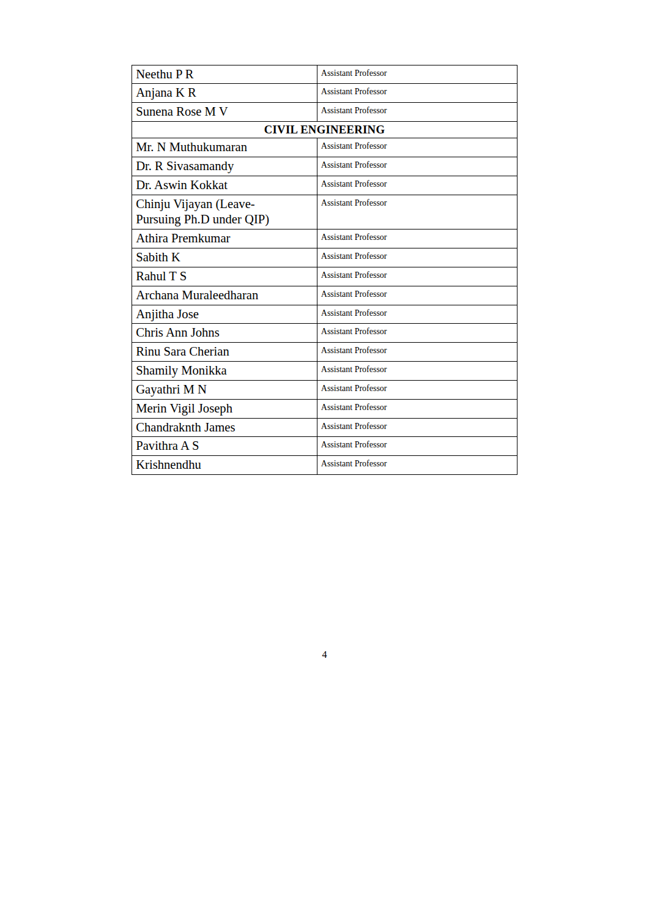| Neethu P R | Assistant Professor |
| Anjana K R | Assistant Professor |
| Sunena Rose M V | Assistant Professor |
| CIVIL ENGINEERING |
| Mr. N Muthukumaran | Assistant Professor |
| Dr. R Sivasamandy | Assistant Professor |
| Dr. Aswin Kokkat | Assistant Professor |
| Chinju Vijayan (Leave- Pursuing Ph.D under QIP) | Assistant Professor |
| Athira Premkumar | Assistant Professor |
| Sabith K | Assistant Professor |
| Rahul T S | Assistant Professor |
| Archana Muraleedharan | Assistant Professor |
| Anjitha Jose | Assistant Professor |
| Chris Ann Johns | Assistant Professor |
| Rinu Sara Cherian | Assistant Professor |
| Shamily Monikka | Assistant Professor |
| Gayathri M N | Assistant Professor |
| Merin Vigil Joseph | Assistant Professor |
| Chandraknth James | Assistant Professor |
| Pavithra A S | Assistant Professor |
| Krishnendhu | Assistant Professor |
4